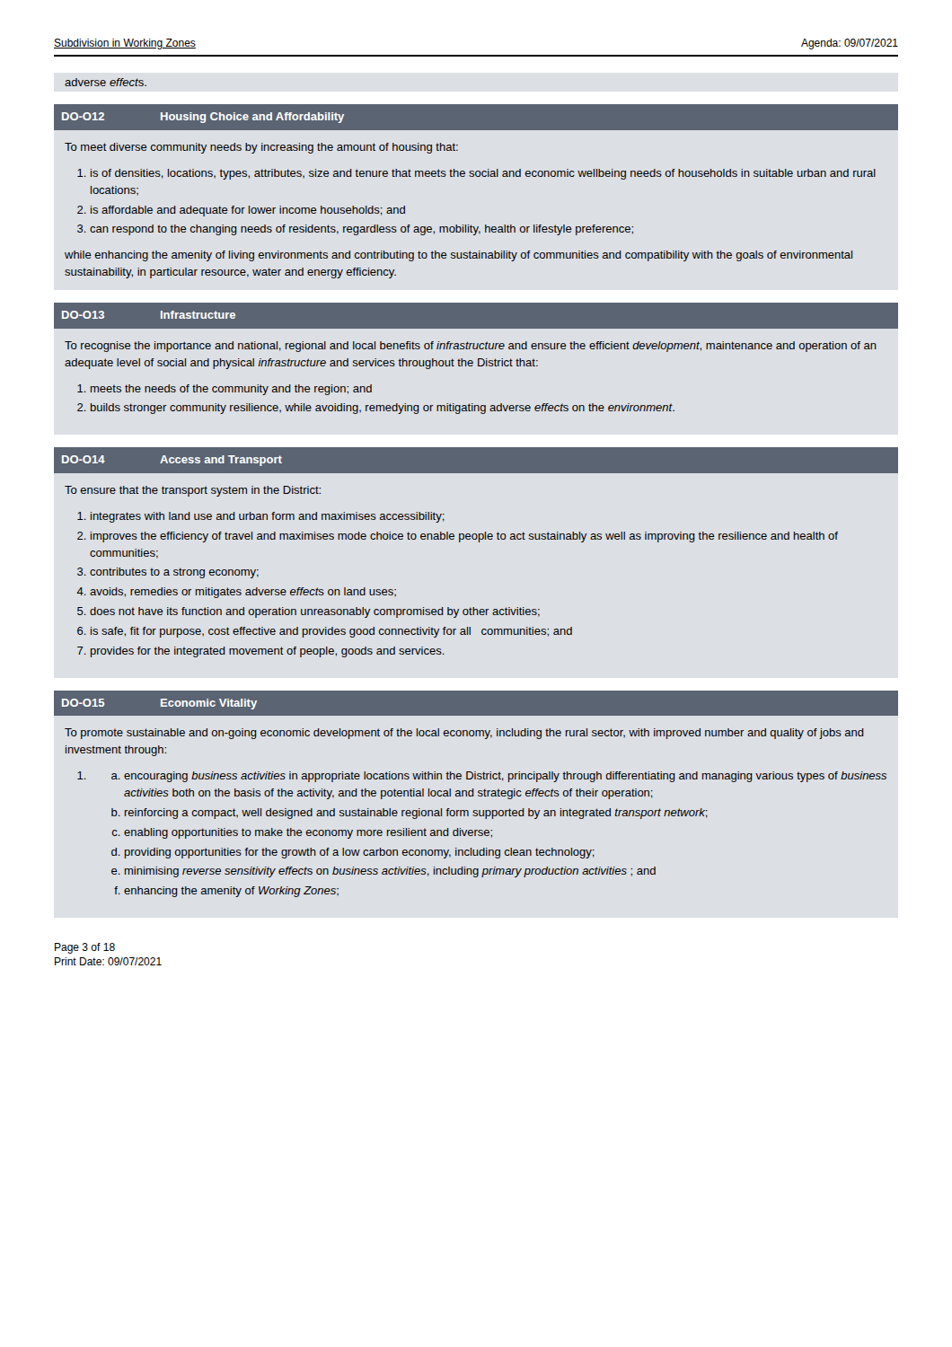Subdivision in Working Zones Agenda: 09/07/2021
adverse effects.
DO-O12 Housing Choice and Affordability
To meet diverse community needs by increasing the amount of housing that:
is of densities, locations, types, attributes, size and tenure that meets the social and economic wellbeing needs of households in suitable urban and rural locations;
is affordable and adequate for lower income households; and
can respond to the changing needs of residents, regardless of age, mobility, health or lifestyle preference;
while enhancing the amenity of living environments and contributing to the sustainability of communities and compatibility with the goals of environmental sustainability, in particular resource, water and energy efficiency.
DO-O13 Infrastructure
To recognise the importance and national, regional and local benefits of infrastructure and ensure the efficient development, maintenance and operation of an adequate level of social and physical infrastructure and services throughout the District that:
meets the needs of the community and the region; and
builds stronger community resilience, while avoiding, remedying or mitigating adverse effects on the environment.
DO-O14 Access and Transport
To ensure that the transport system in the District:
integrates with land use and urban form and maximises accessibility;
improves the efficiency of travel and maximises mode choice to enable people to act sustainably as well as improving the resilience and health of communities;
contributes to a strong economy;
avoids, remedies or mitigates adverse effects on land uses;
does not have its function and operation unreasonably compromised by other activities;
is safe, fit for purpose, cost effective and provides good connectivity for all communities; and
provides for the integrated movement of people, goods and services.
DO-O15 Economic Vitality
To promote sustainable and on-going economic development of the local economy, including the rural sector, with improved number and quality of jobs and investment through:
encouraging business activities in appropriate locations within the District, principally through differentiating and managing various types of business activities both on the basis of the activity, and the potential local and strategic effects of their operation;
reinforcing a compact, well designed and sustainable regional form supported by an integrated transport network;
enabling opportunities to make the economy more resilient and diverse;
providing opportunities for the growth of a low carbon economy, including clean technology;
minimising reverse sensitivity effects on business activities, including primary production activities ; and
enhancing the amenity of Working Zones;
Page 3 of 18
Print Date: 09/07/2021